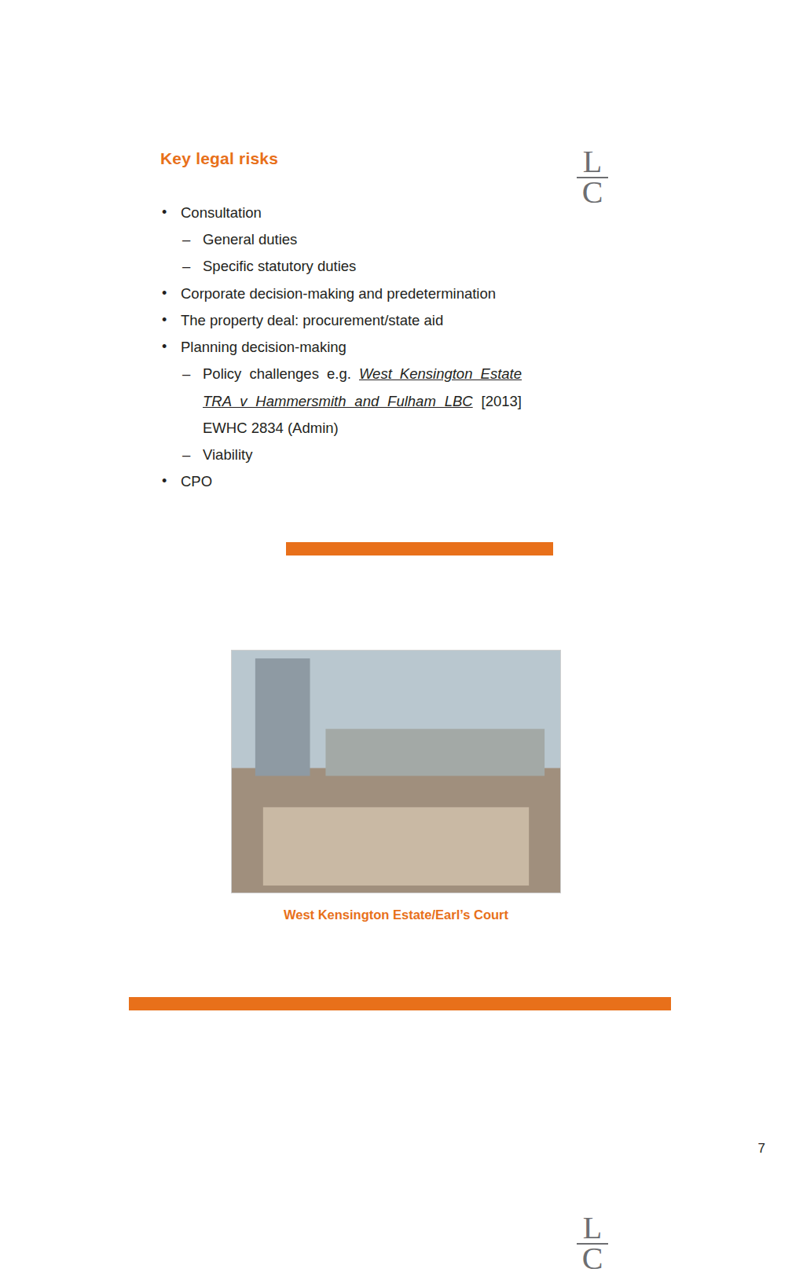LC
Key legal risks
Consultation
General duties
Specific statutory duties
Corporate decision-making and predetermination
The property deal: procurement/state aid
Planning decision-making
Policy challenges e.g. West Kensington Estate TRA v Hammersmith and Fulham LBC [2013] EWHC 2834 (Admin)
Viability
CPO
LC
West Kensington Estate/Earl’s Court
7